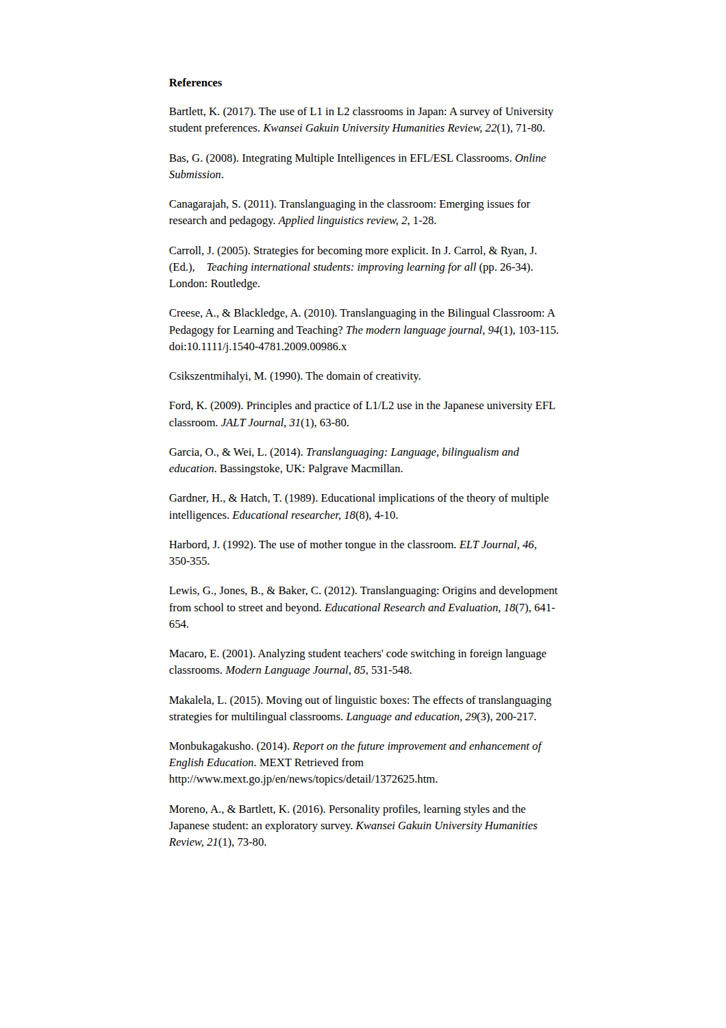References
Bartlett, K. (2017). The use of L1 in L2 classrooms in Japan: A survey of University student preferences. Kwansei Gakuin University Humanities Review, 22(1), 71-80.
Bas, G. (2008). Integrating Multiple Intelligences in EFL/ESL Classrooms. Online Submission.
Canagarajah, S. (2011). Translanguaging in the classroom: Emerging issues for research and pedagogy. Applied linguistics review, 2, 1-28.
Carroll, J. (2005). Strategies for becoming more explicit. In J. Carrol, & Ryan, J. (Ed.), Teaching international students: improving learning for all (pp. 26-34). London: Routledge.
Creese, A., & Blackledge, A. (2010). Translanguaging in the Bilingual Classroom: A Pedagogy for Learning and Teaching? The modern language journal, 94(1), 103-115. doi:10.1111/j.1540-4781.2009.00986.x
Csikszentmihalyi, M. (1990). The domain of creativity.
Ford, K. (2009). Principles and practice of L1/L2 use in the Japanese university EFL classroom. JALT Journal, 31(1), 63-80.
Garcia, O., & Wei, L. (2014). Translanguaging: Language, bilingualism and education. Bassingstoke, UK: Palgrave Macmillan.
Gardner, H., & Hatch, T. (1989). Educational implications of the theory of multiple intelligences. Educational researcher, 18(8), 4-10.
Harbord, J. (1992). The use of mother tongue in the classroom. ELT Journal, 46, 350-355.
Lewis, G., Jones, B., & Baker, C. (2012). Translanguaging: Origins and development from school to street and beyond. Educational Research and Evaluation, 18(7), 641-654.
Macaro, E. (2001). Analyzing student teachers' code switching in foreign language classrooms. Modern Language Journal, 85, 531-548.
Makalela, L. (2015). Moving out of linguistic boxes: The effects of translanguaging strategies for multilingual classrooms. Language and education, 29(3), 200-217.
Monbukagakusho. (2014). Report on the future improvement and enhancement of English Education. MEXT Retrieved from http://www.mext.go.jp/en/news/topics/detail/1372625.htm.
Moreno, A., & Bartlett, K. (2016). Personality profiles, learning styles and the Japanese student: an exploratory survey. Kwansei Gakuin University Humanities Review, 21(1), 73-80.